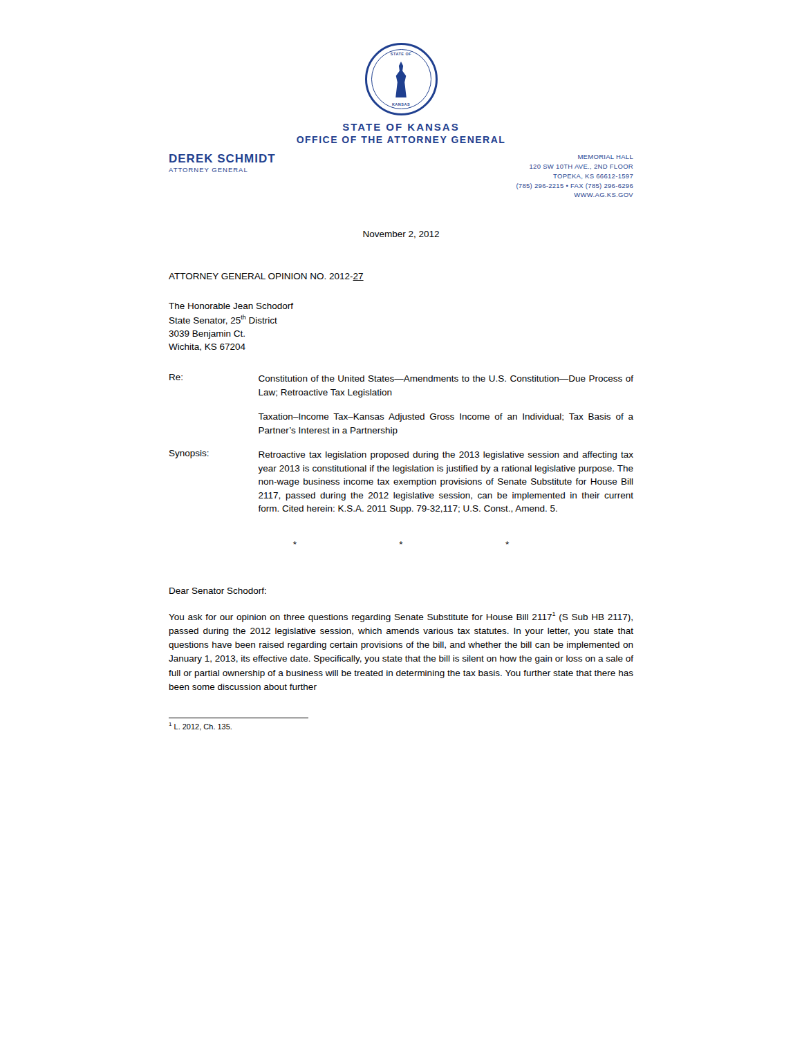STATE OF
KANSAS
STATE OF KANSAS
OFFICE OF THE ATTORNEY GENERAL
DEREK SCHMIDT
ATTORNEY GENERAL
MEMORIAL HALL
120 SW 10TH AVE., 2ND FLOOR
TOPEKA, KS 66612-1597
(785) 296-2215 • FAX (785) 296-6296
WWW.AG.KS.GOV
November 2, 2012
ATTORNEY GENERAL OPINION NO. 2012-27
The Honorable Jean Schodorf
State Senator, 25th District
3039 Benjamin Ct.
Wichita, KS 67204
| Re: | Constitution of the United States—Amendments to the U.S. Constitution—Due Process of Law; Retroactive Tax Legislation |
| | Taxation–Income Tax–Kansas Adjusted Gross Income of an Individual; Tax Basis of a Partner’s Interest in a Partnership |
| Synopsis: | Retroactive tax legislation proposed during the 2013 legislative session and affecting tax year 2013 is constitutional if the legislation is justified by a rational legislative purpose. The non-wage business income tax exemption provisions of Senate Substitute for House Bill 2117, passed during the 2012 legislative session, can be implemented in their current form. Cited herein: K.S.A. 2011 Supp. 79-32,117; U.S. Const., Amend. 5. |
***
Dear Senator Schodorf:
You ask for our opinion on three questions regarding Senate Substitute for House Bill 21171 (S Sub HB 2117), passed during the 2012 legislative session, which amends various tax statutes. In your letter, you state that questions have been raised regarding certain provisions of the bill, and whether the bill can be implemented on January 1, 2013, its effective date. Specifically, you state that the bill is silent on how the gain or loss on a sale of full or partial ownership of a business will be treated in determining the tax basis. You further state that there has been some discussion about further
1 L. 2012, Ch. 135.